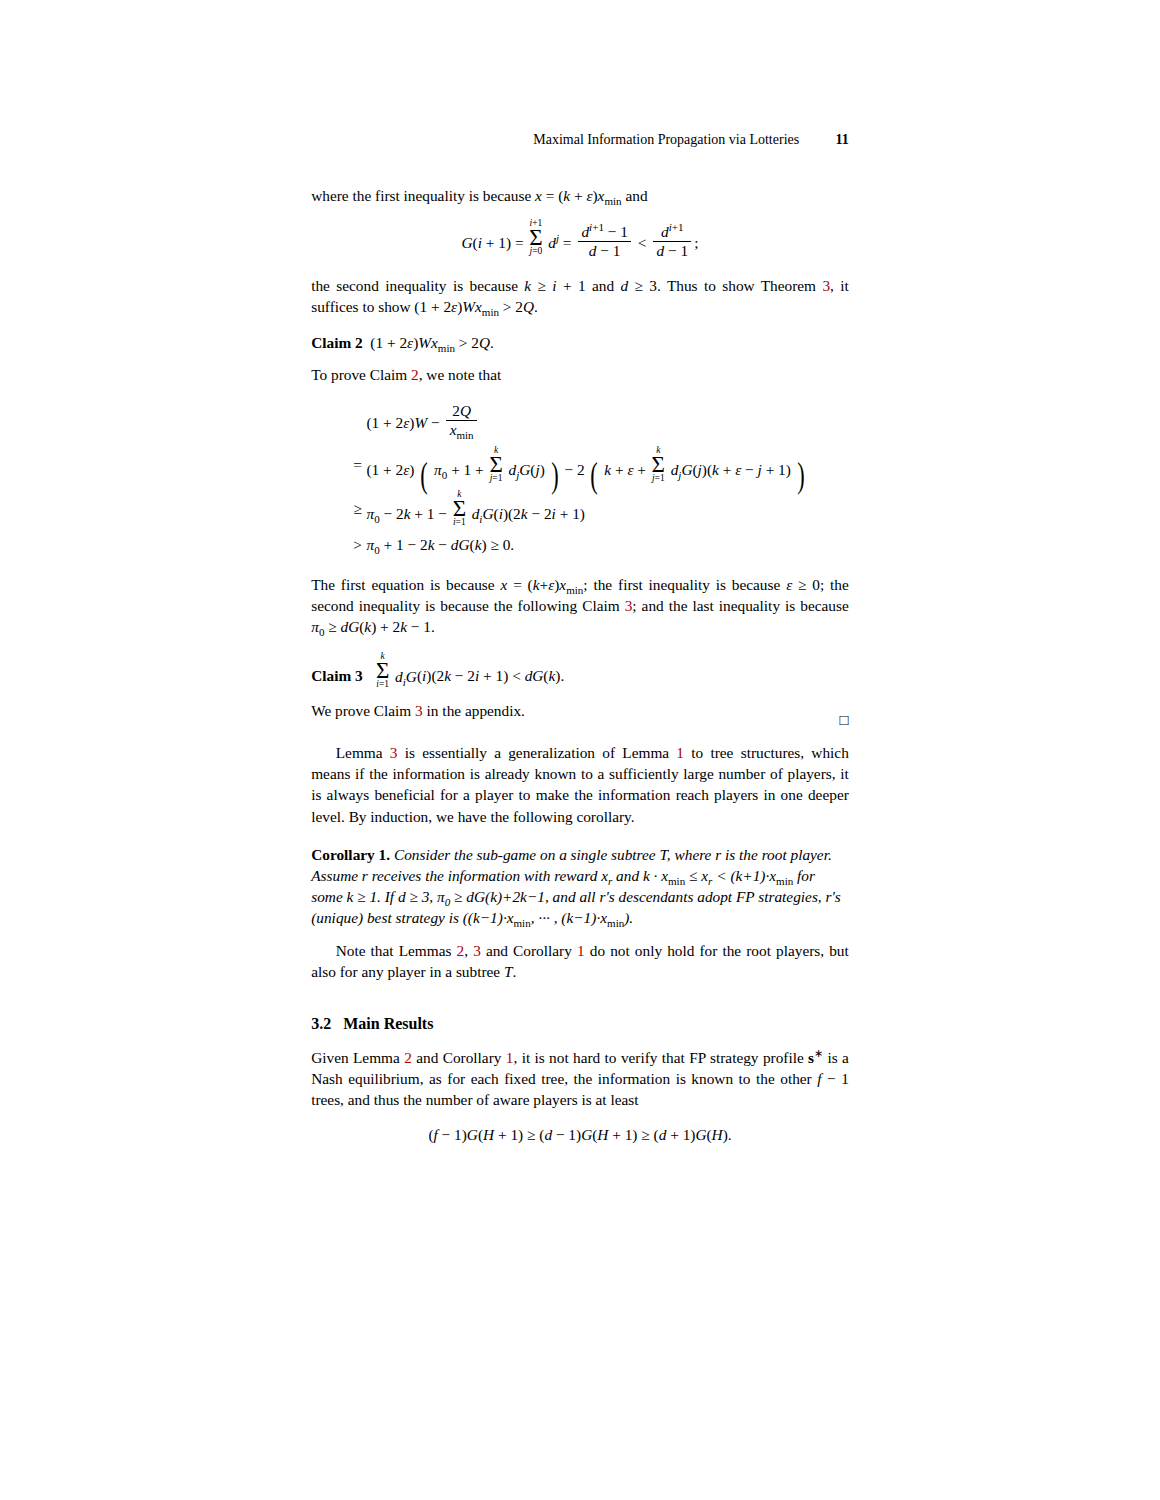Maximal Information Propagation via Lotteries 11
where the first inequality is because x = (k + ε)xmin and
G(i + 1) = i+1 Σj=0 dj = di+1 − 1 d − 1 < di+1 d − 1;
the second inequality is because k ≥ i + 1 and d ≥ 3. Thus to show Theorem 3, it suffices to show (1 + 2ε)Wxmin > 2Q.
Claim 2 (1 + 2ε)Wxmin > 2Q.
To prove Claim 2, we note that
(1 + 2ε)W − 2Q xmin
=
(1 + 2ε) ( π0 + 1 + kΣj=1 djG(j) ) − 2 ( k + ε + kΣj=1 djG(j)(k + ε − j + 1) )
≥
π0 − 2k + 1 − kΣi=1 diG(i)(2k − 2i + 1)
>
π0 + 1 − 2k − dG(k) ≥ 0.
The first equation is because x = (k+ε)xmin; the first inequality is because ε ≥ 0; the second inequality is because the following Claim 3; and the last inequality is because π0 ≥ dG(k) + 2k − 1.
Claim 3 kΣi=1 diG(i)(2k − 2i + 1) < dG(k).
We prove Claim 3 in the appendix.
□
Lemma 3 is essentially a generalization of Lemma 1 to tree structures, which means if the information is already known to a sufficiently large number of players, it is always beneficial for a player to make the information reach players in one deeper level. By induction, we have the following corollary.
Corollary 1. Consider the sub-game on a single subtree T, where r is the root player. Assume r receives the information with reward xr and k · xmin ≤ xr < (k+1)·xmin for some k ≥ 1. If d ≥ 3, π0 ≥ dG(k)+2k−1, and all r's descendants adopt FP strategies, r's (unique) best strategy is ((k−1)·xmin, ··· , (k−1)·xmin).
Note that Lemmas 2, 3 and Corollary 1 do not only hold for the root players, but also for any player in a subtree T.
3.2 Main Results
Given Lemma 2 and Corollary 1, it is not hard to verify that FP strategy profile s∗ is a Nash equilibrium, as for each fixed tree, the information is known to the other f − 1 trees, and thus the number of aware players is at least
(f − 1)G(H + 1) ≥ (d − 1)G(H + 1) ≥ (d + 1)G(H).